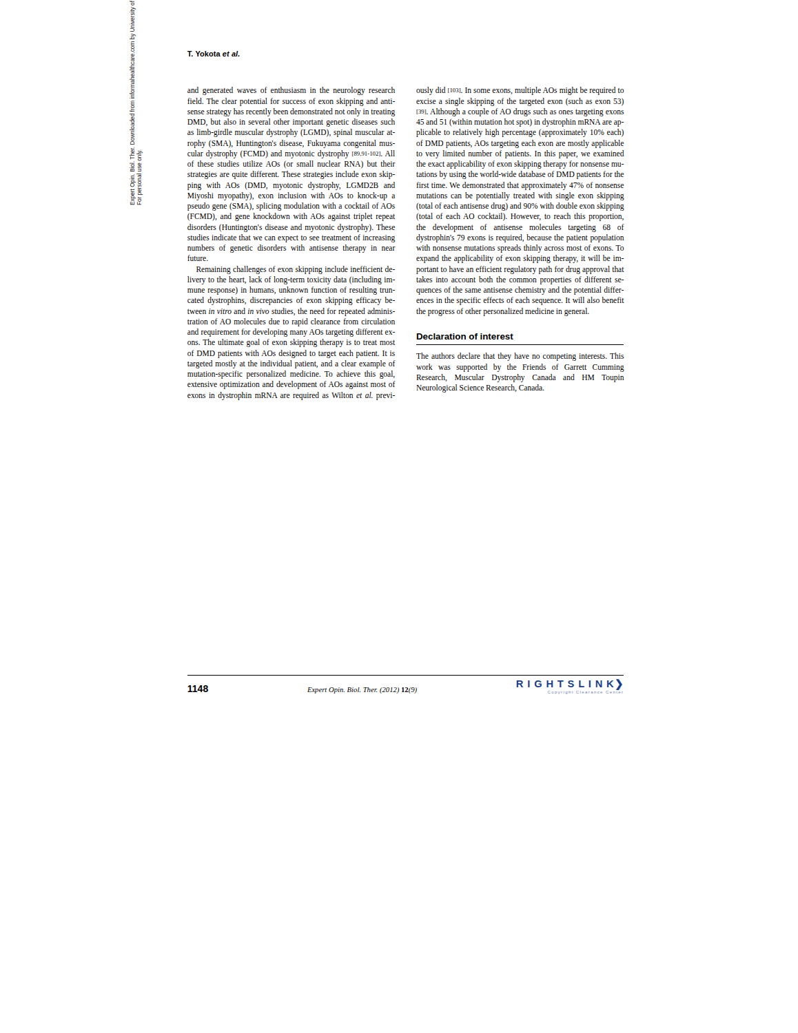Expert Opin. Biol. Ther. Downloaded from informahealthcare.com by University of Alberta on 08/16/12
For personal use only.
T. Yokota et al.
and generated waves of enthusiasm in the neurology research field. The clear potential for success of exon skipping and antisense strategy has recently been demonstrated not only in treating DMD, but also in several other important genetic diseases such as limb-girdle muscular dystrophy (LGMD), spinal muscular atrophy (SMA), Huntington's disease, Fukuyama congenital muscular dystrophy (FCMD) and myotonic dystrophy [89,91-102]. All of these studies utilize AOs (or small nuclear RNA) but their strategies are quite different. These strategies include exon skipping with AOs (DMD, myotonic dystrophy, LGMD2B and Miyoshi myopathy), exon inclusion with AOs to knock-up a pseudo gene (SMA), splicing modulation with a cocktail of AOs (FCMD), and gene knockdown with AOs against triplet repeat disorders (Huntington's disease and myotonic dystrophy). These studies indicate that we can expect to see treatment of increasing numbers of genetic disorders with antisense therapy in near future.
Remaining challenges of exon skipping include inefficient delivery to the heart, lack of long-term toxicity data (including immune response) in humans, unknown function of resulting truncated dystrophins, discrepancies of exon skipping efficacy between in vitro and in vivo studies, the need for repeated administration of AO molecules due to rapid clearance from circulation and requirement for developing many AOs targeting different exons. The ultimate goal of exon skipping therapy is to treat most of DMD patients with AOs designed to target each patient. It is targeted mostly at the individual patient, and a clear example of mutation-specific personalized medicine. To achieve this goal, extensive optimization and development of AOs against most of exons in dystrophin mRNA are required as Wilton et al. previously did [103]. In some exons, multiple AOs might be required to excise a single skipping of the targeted exon (such as exon 53) [39]. Although a couple of AO drugs such as ones targeting exons 45 and 51 (within mutation hot spot) in dystrophin mRNA are applicable to relatively high percentage (approximately 10% each) of DMD patients, AOs targeting each exon are mostly applicable to very limited number of patients. In this paper, we examined the exact applicability of exon skipping therapy for nonsense mutations by using the world-wide database of DMD patients for the first time. We demonstrated that approximately 47% of nonsense mutations can be potentially treated with single exon skipping (total of each antisense drug) and 90% with double exon skipping (total of each AO cocktail). However, to reach this proportion, the development of antisense molecules targeting 68 of dystrophin's 79 exons is required, because the patient population with nonsense mutations spreads thinly across most of exons. To expand the applicability of exon skipping therapy, it will be important to have an efficient regulatory path for drug approval that takes into account both the common properties of different sequences of the same antisense chemistry and the potential differences in the specific effects of each sequence. It will also benefit the progress of other personalized medicine in general.
Declaration of interest
The authors declare that they have no competing interests. This work was supported by the Friends of Garrett Cumming Research, Muscular Dystrophy Canada and HM Toupin Neurological Science Research, Canada.
1148
Expert Opin. Biol. Ther. (2012) 12(9)
R I G H T S L I N K❯
Copyright Clearance Center